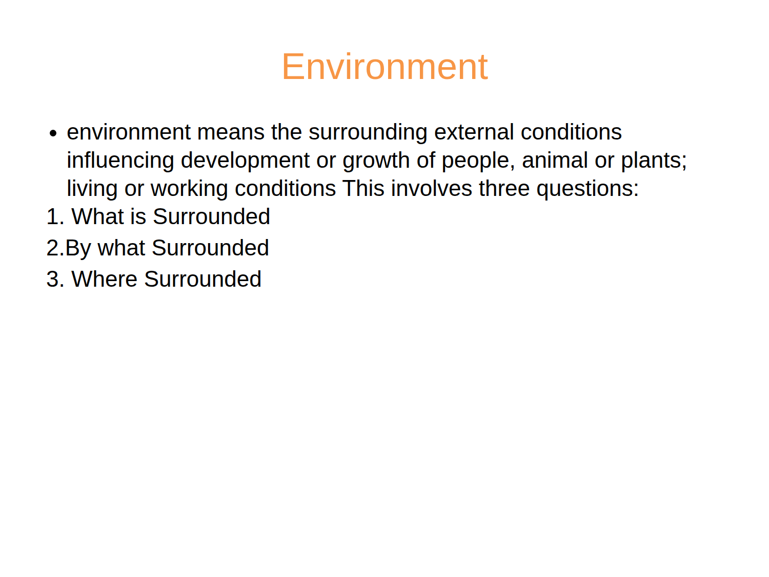Environment
environment means the surrounding external conditions influencing development or growth of people, animal or plants; living or working conditions This involves three questions:
1. What is Surrounded
2.By what Surrounded
3. Where Surrounded